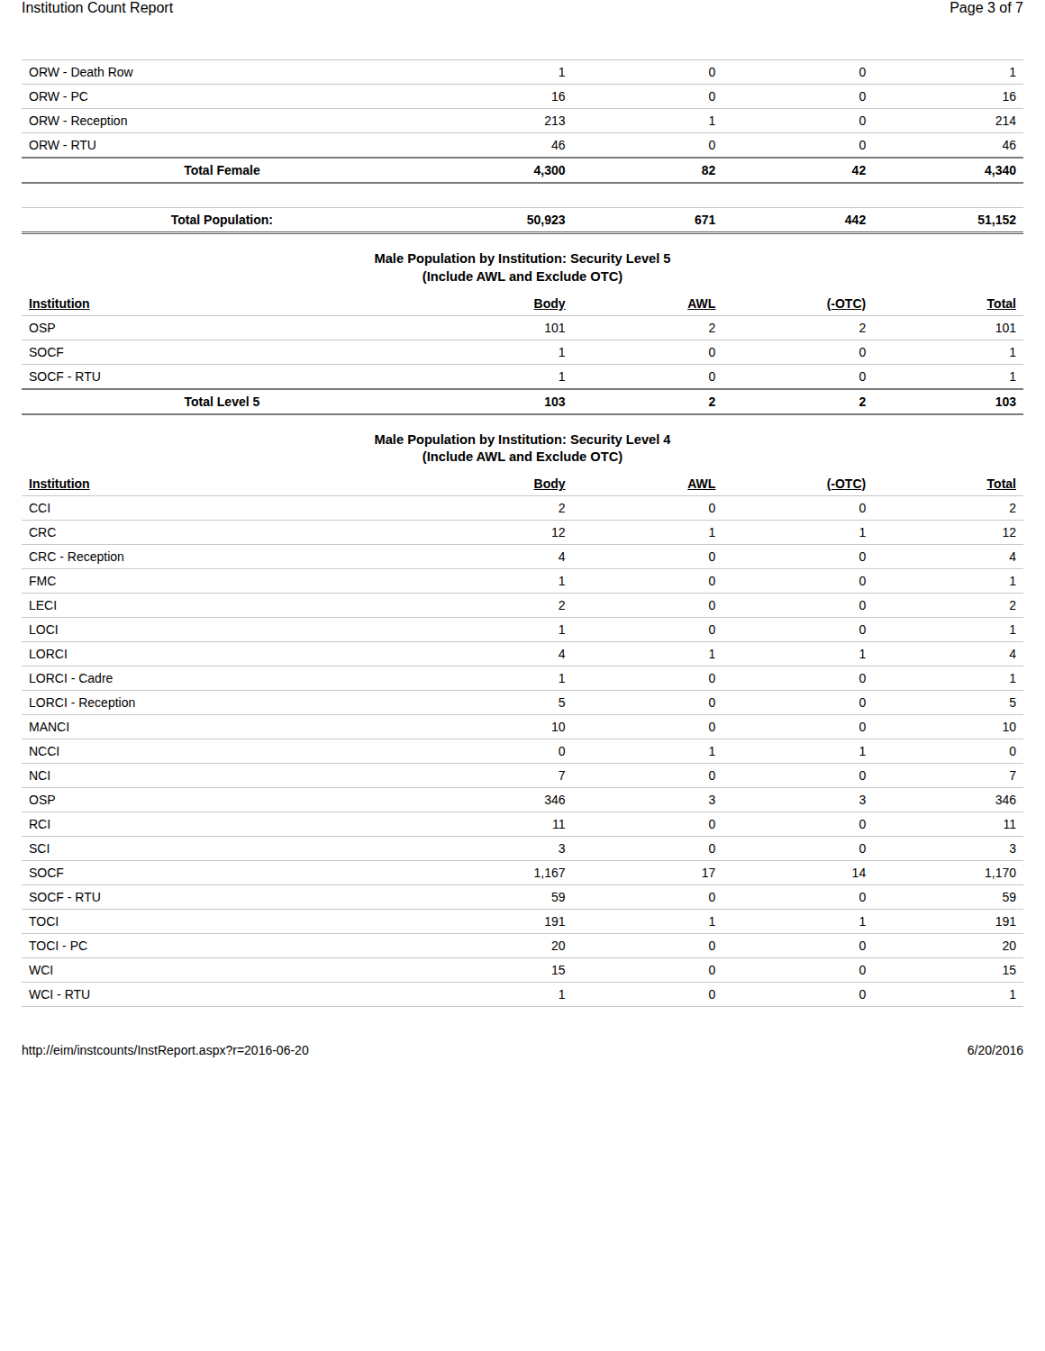Institution Count Report Page 3 of 7
| ORW - Death Row | 1 | 0 | 0 | 1 |
| ORW - PC | 16 | 0 | 0 | 16 |
| ORW - Reception | 213 | 1 | 0 | 214 |
| ORW - RTU | 46 | 0 | 0 | 46 |
| Total Female | 4,300 | 82 | 42 | 4,340 |
| Total Population: | 50,923 | 671 | 442 | 51,152 |
Male Population by Institution: Security Level 5 (Include AWL and Exclude OTC)
| Institution | Body | AWL | (-OTC) | Total |
| --- | --- | --- | --- | --- |
| OSP | 101 | 2 | 2 | 101 |
| SOCF | 1 | 0 | 0 | 1 |
| SOCF - RTU | 1 | 0 | 0 | 1 |
| Total Level 5 | 103 | 2 | 2 | 103 |
Male Population by Institution: Security Level 4 (Include AWL and Exclude OTC)
| Institution | Body | AWL | (-OTC) | Total |
| --- | --- | --- | --- | --- |
| CCI | 2 | 0 | 0 | 2 |
| CRC | 12 | 1 | 1 | 12 |
| CRC - Reception | 4 | 0 | 0 | 4 |
| FMC | 1 | 0 | 0 | 1 |
| LECI | 2 | 0 | 0 | 2 |
| LOCI | 1 | 0 | 0 | 1 |
| LORCI | 4 | 1 | 1 | 4 |
| LORCI - Cadre | 1 | 0 | 0 | 1 |
| LORCI - Reception | 5 | 0 | 0 | 5 |
| MANCI | 10 | 0 | 0 | 10 |
| NCCI | 0 | 1 | 1 | 0 |
| NCI | 7 | 0 | 0 | 7 |
| OSP | 346 | 3 | 3 | 346 |
| RCI | 11 | 0 | 0 | 11 |
| SCI | 3 | 0 | 0 | 3 |
| SOCF | 1,167 | 17 | 14 | 1,170 |
| SOCF - RTU | 59 | 0 | 0 | 59 |
| TOCI | 191 | 1 | 1 | 191 |
| TOCI - PC | 20 | 0 | 0 | 20 |
| WCI | 15 | 0 | 0 | 15 |
| WCI - RTU | 1 | 0 | 0 | 1 |
http://eim/instcounts/InstReport.aspx?r=2016-06-20 6/20/2016